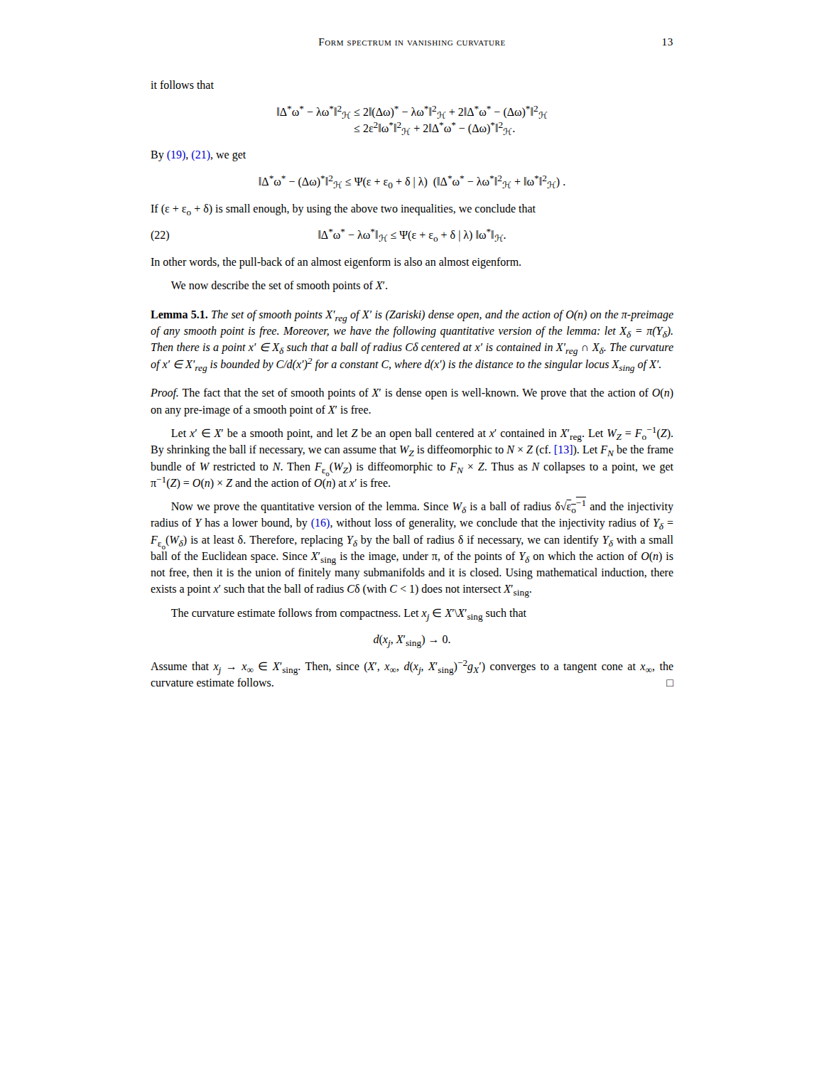Form spectrum in vanishing curvature 13
it follows that
‖Δ*ω* − λω*‖2ℋ ≤
2‖(Δω)* − λω*‖2ℋ + 2‖Δ*ω* − (Δω)*‖2ℋ
≤
2ε2‖ω*‖2ℋ + 2‖Δ*ω* − (Δω)*‖2ℋ.
By (19), (21), we get
‖Δ*ω* − (Δω)*‖2ℋ ≤ Ψ(ε + ε0 + δ | λ) (‖Δ*ω* − λω*‖2ℋ + ‖ω*‖2ℋ) .
If (ε + εo + δ) is small enough, by using the above two inequalities, we conclude that
(22) ‖Δ*ω* − λω*‖ℋ ≤ Ψ(ε + εo + δ | λ) ‖ω*‖ℋ.
In other words, the pull-back of an almost eigenform is also an almost eigenform.
We now describe the set of smooth points of X′.
Lemma 5.1. The set of smooth points X′reg of X′ is (Zariski) dense open, and the action of O(n) on the π-preimage of any smooth point is free. Moreover, we have the following quantitative version of the lemma: let Xδ = π(Yδ). Then there is a point x′ ∈ Xδ such that a ball of radius Cδ centered at x′ is contained in X′reg ∩ Xδ. The curvature of x′ ∈ X′reg is bounded by C/d(x′)2 for a constant C, where d(x′) is the distance to the singular locus Xsing of X′.
Proof. The fact that the set of smooth points of X′ is dense open is well-known. We prove that the action of O(n) on any pre-image of a smooth point of X′ is free.
Let x′ ∈ X′ be a smooth point, and let Z be an open ball centered at x′ contained in X′reg. Let WZ = Fo−1(Z). By shrinking the ball if necessary, we can assume that WZ is diffeomorphic to N × Z (cf. [13]). Let FN be the frame bundle of W restricted to N. Then Fεo(WZ) is diffeomorphic to FN × Z. Thus as N collapses to a point, we get π−1(Z) = O(n) × Z and the action of O(n) at x′ is free.
Now we prove the quantitative version of the lemma. Since Wδ is a ball of radius δ√εo−1 and the injectivity radius of Y has a lower bound, by (16), without loss of generality, we conclude that the injectivity radius of Yδ = Fεo(Wδ) is at least δ. Therefore, replacing Yδ by the ball of radius δ if necessary, we can identify Yδ with a small ball of the Euclidean space. Since X′sing is the image, under π, of the points of Yδ on which the action of O(n) is not free, then it is the union of finitely many submanifolds and it is closed. Using mathematical induction, there exists a point x′ such that the ball of radius Cδ (with C < 1) does not intersect X′sing.
The curvature estimate follows from compactness. Let xj ∈ X′\X′sing such that
d(xj, X′sing) → 0.
Assume that xj → x∞ ∈ X′sing. Then, since (X′, x∞, d(xj, X′sing)−2gX′) converges to a tangent cone at x∞, the curvature estimate follows. □